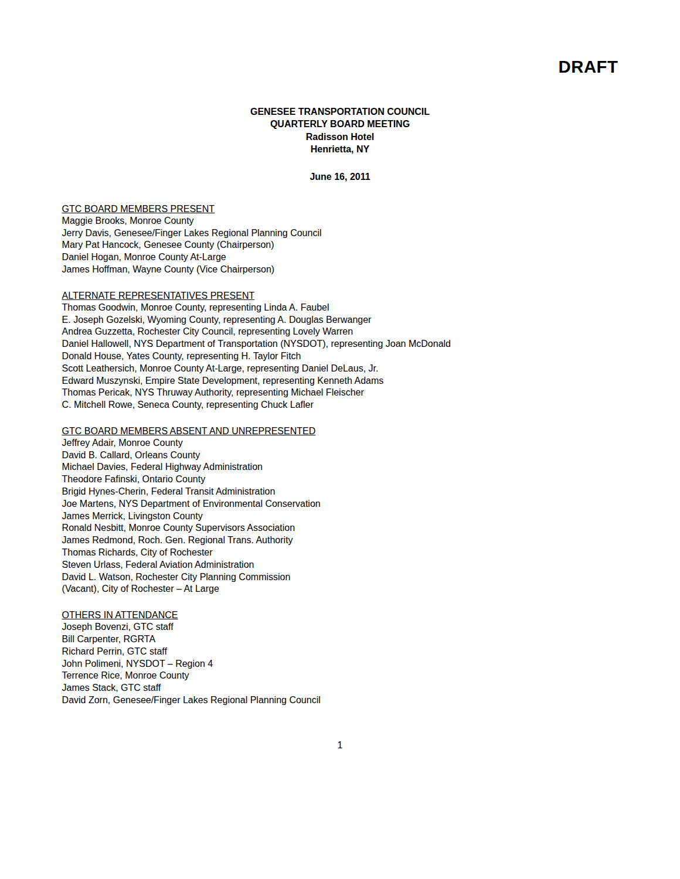DRAFT
GENESEE TRANSPORTATION COUNCIL
QUARTERLY BOARD MEETING
Radisson Hotel
Henrietta, NY
June 16, 2011
GTC BOARD MEMBERS PRESENT
Maggie Brooks, Monroe County
Jerry Davis, Genesee/Finger Lakes Regional Planning Council
Mary Pat Hancock, Genesee County (Chairperson)
Daniel Hogan, Monroe County At-Large
James Hoffman, Wayne County (Vice Chairperson)
ALTERNATE REPRESENTATIVES PRESENT
Thomas Goodwin, Monroe County, representing Linda A. Faubel
E. Joseph Gozelski, Wyoming County, representing A. Douglas Berwanger
Andrea Guzzetta, Rochester City Council, representing Lovely Warren
Daniel Hallowell, NYS Department of Transportation (NYSDOT), representing Joan McDonald
Donald House, Yates County, representing H. Taylor Fitch
Scott Leathersich, Monroe County At-Large, representing Daniel DeLaus, Jr.
Edward Muszynski, Empire State Development, representing Kenneth Adams
Thomas Pericak, NYS Thruway Authority, representing Michael Fleischer
C. Mitchell Rowe, Seneca County, representing Chuck Lafler
GTC BOARD MEMBERS ABSENT AND UNREPRESENTED
Jeffrey Adair, Monroe County
David B. Callard, Orleans County
Michael Davies, Federal Highway Administration
Theodore Fafinski, Ontario County
Brigid Hynes-Cherin, Federal Transit Administration
Joe Martens, NYS Department of Environmental Conservation
James Merrick, Livingston County
Ronald Nesbitt, Monroe County Supervisors Association
James Redmond, Roch. Gen. Regional Trans. Authority
Thomas Richards, City of Rochester
Steven Urlass, Federal Aviation Administration
David L. Watson, Rochester City Planning Commission
(Vacant), City of Rochester – At Large
OTHERS IN ATTENDANCE
Joseph Bovenzi, GTC staff
Bill Carpenter, RGRTA
Richard Perrin, GTC staff
John Polimeni, NYSDOT – Region 4
Terrence Rice, Monroe County
James Stack, GTC staff
David Zorn, Genesee/Finger Lakes Regional Planning Council
1